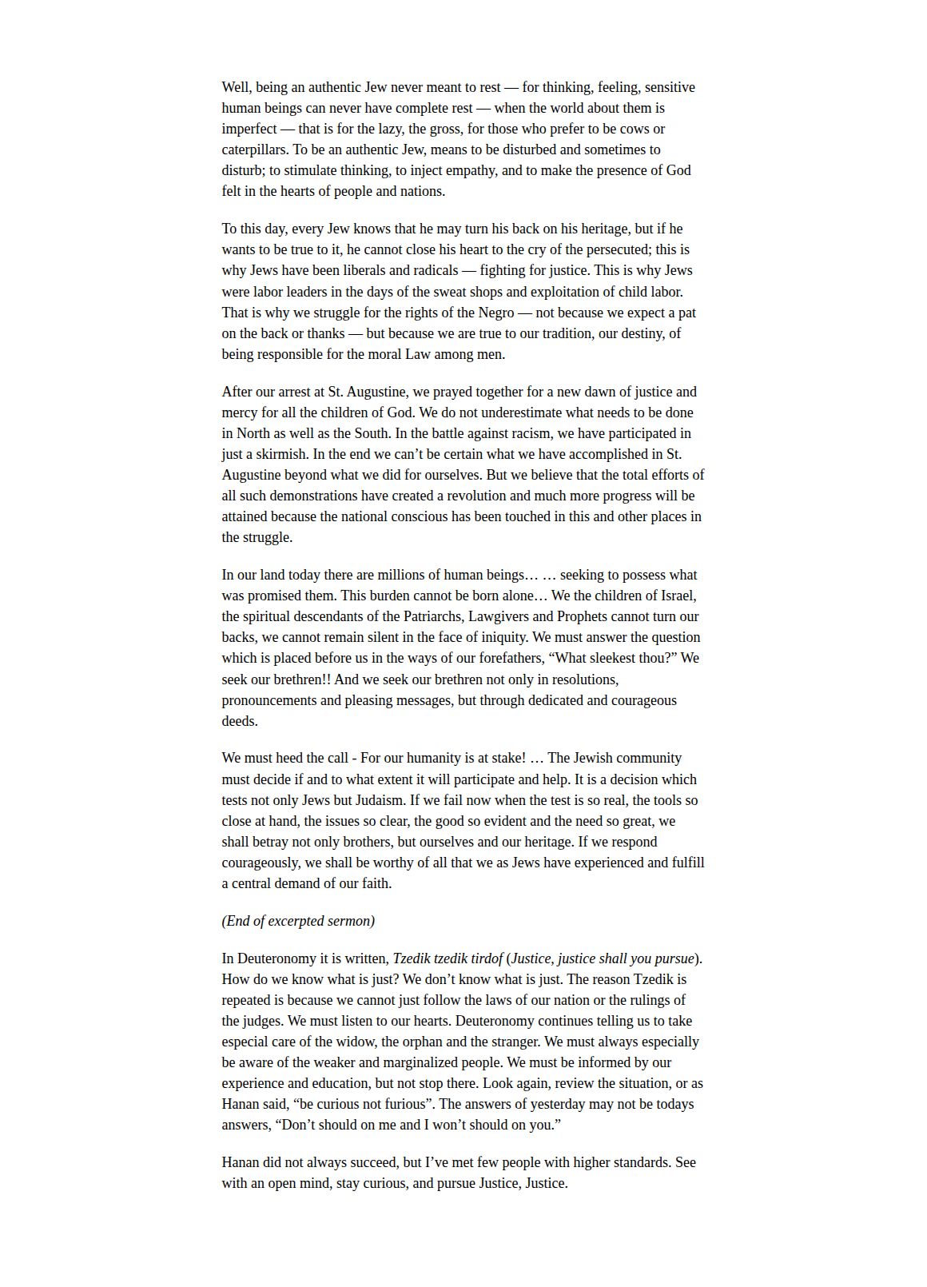Well, being an authentic Jew never meant to rest — for thinking, feeling, sensitive human beings can never have complete rest — when the world about them is imperfect — that is for the lazy, the gross, for those who prefer to be cows or caterpillars. To be an authentic Jew, means to be disturbed and sometimes to disturb; to stimulate thinking, to inject empathy, and to make the presence of God felt in the hearts of people and nations.
To this day, every Jew knows that he may turn his back on his heritage, but if he wants to be true to it, he cannot close his heart to the cry of the persecuted; this is why Jews have been liberals and radicals — fighting for justice. This is why Jews were labor leaders in the days of the sweat shops and exploitation of child labor. That is why we struggle for the rights of the Negro — not because we expect a pat on the back or thanks — but because we are true to our tradition, our destiny, of being responsible for the moral Law among men.
After our arrest at St. Augustine, we prayed together for a new dawn of justice and mercy for all the children of God. We do not underestimate what needs to be done in North as well as the South. In the battle against racism, we have participated in just a skirmish. In the end we can’t be certain what we have accomplished in St. Augustine beyond what we did for ourselves. But we believe that the total efforts of all such demonstrations have created a revolution and much more progress will be attained because the national conscious has been touched in this and other places in the struggle.
In our land today there are millions of human beings… … seeking to possess what was promised them. This burden cannot be born alone… We the children of Israel, the spiritual descendants of the Patriarchs, Lawgivers and Prophets cannot turn our backs, we cannot remain silent in the face of iniquity. We must answer the question which is placed before us in the ways of our forefathers, “What sleekest thou?” We seek our brethren!! And we seek our brethren not only in resolutions, pronouncements and pleasing messages, but through dedicated and courageous deeds.
We must heed the call - For our humanity is at stake! … The Jewish community must decide if and to what extent it will participate and help. It is a decision which tests not only Jews but Judaism. If we fail now when the test is so real, the tools so close at hand, the issues so clear, the good so evident and the need so great, we shall betray not only brothers, but ourselves and our heritage. If we respond courageously, we shall be worthy of all that we as Jews have experienced and fulfill a central demand of our faith.
(End of excerpted sermon)
In Deuteronomy it is written, Tzedik tzedik tirdof (Justice, justice shall you pursue). How do we know what is just? We don’t know what is just. The reason Tzedik is repeated is because we cannot just follow the laws of our nation or the rulings of the judges. We must listen to our hearts. Deuteronomy continues telling us to take especial care of the widow, the orphan and the stranger. We must always especially be aware of the weaker and marginalized people. We must be informed by our experience and education, but not stop there. Look again, review the situation, or as Hanan said, “be curious not furious”. The answers of yesterday may not be todays answers, “Don’t should on me and I won’t should on you.”
Hanan did not always succeed, but I’ve met few people with higher standards. See with an open mind, stay curious, and pursue Justice, Justice.